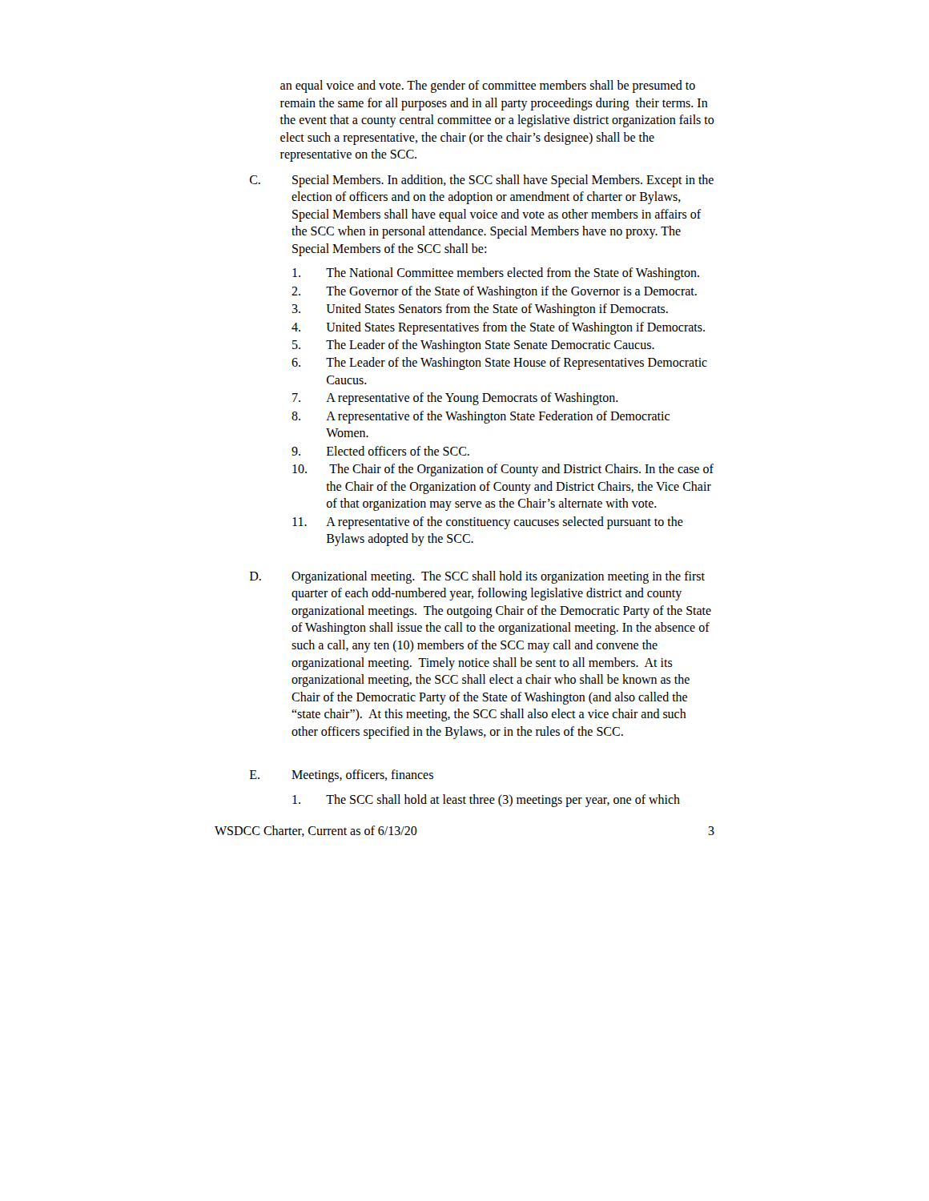an equal voice and vote. The gender of committee members shall be presumed to remain the same for all purposes and in all party proceedings during their terms. In the event that a county central committee or a legislative district organization fails to elect such a representative, the chair (or the chair’s designee) shall be the representative on the SCC.
C.
Special Members. In addition, the SCC shall have Special Members. Except in the election of officers and on the adoption or amendment of charter or Bylaws, Special Members shall have equal voice and vote as other members in affairs of the SCC when in personal attendance. Special Members have no proxy. The Special Members of the SCC shall be:
1. The National Committee members elected from the State of Washington.
2. The Governor of the State of Washington if the Governor is a Democrat.
3. United States Senators from the State of Washington if Democrats.
4. United States Representatives from the State of Washington if Democrats.
5. The Leader of the Washington State Senate Democratic Caucus.
6. The Leader of the Washington State House of Representatives Democratic Caucus.
7. A representative of the Young Democrats of Washington.
8. A representative of the Washington State Federation of Democratic Women.
9. Elected officers of the SCC.
10. The Chair of the Organization of County and District Chairs. In the case of the Chair of the Organization of County and District Chairs, the Vice Chair of that organization may serve as the Chair’s alternate with vote.
11. A representative of the constituency caucuses selected pursuant to the Bylaws adopted by the SCC.
D.
Organizational meeting. The SCC shall hold its organization meeting in the first quarter of each odd-numbered year, following legislative district and county organizational meetings. The outgoing Chair of the Democratic Party of the State of Washington shall issue the call to the organizational meeting. In the absence of such a call, any ten (10) members of the SCC may call and convene the organizational meeting. Timely notice shall be sent to all members. At its organizational meeting, the SCC shall elect a chair who shall be known as the Chair of the Democratic Party of the State of Washington (and also called the “state chair”). At this meeting, the SCC shall also elect a vice chair and such other officers specified in the Bylaws, or in the rules of the SCC.
E.
Meetings, officers, finances
1. The SCC shall hold at least three (3) meetings per year, one of which
WSDCC Charter, Current as of 6/13/20 3